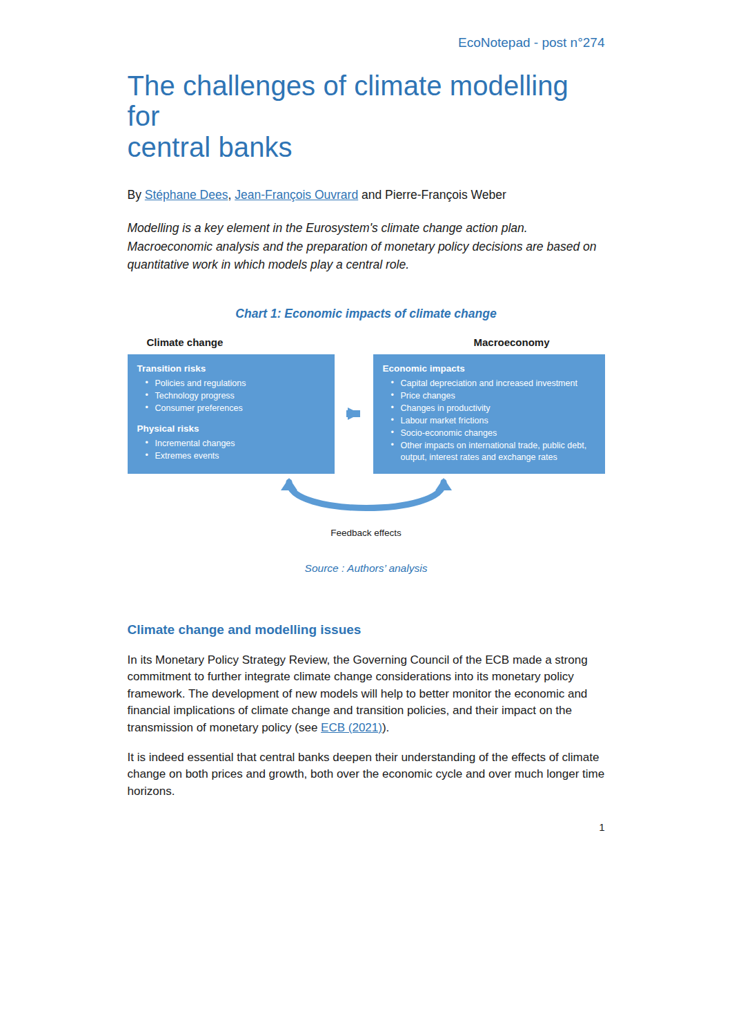EcoNotepad - post n°274
The challenges of climate modelling for
central banks
By Stéphane Dees, Jean-François Ouvrard and Pierre-François Weber
Modelling is a key element in the Eurosystem's climate change action plan. Macroeconomic analysis and the preparation of monetary policy decisions are based on quantitative work in which models play a central role.
Chart 1: Economic impacts of climate change
Climate change
Macroeconomy
Transition risks
Policies and regulations
Technology progress
Consumer preferences
Physical risks
Incremental changes
Extremes events
Economic impacts
Capital depreciation and increased investment
Price changes
Changes in productivity
Labour market frictions
Socio-economic changes
Other impacts on international trade, public debt, output, interest rates and exchange rates
Feedback effects
Source : Authors’ analysis
Climate change and modelling issues
In its Monetary Policy Strategy Review, the Governing Council of the ECB made a strong commitment to further integrate climate change considerations into its monetary policy framework. The development of new models will help to better monitor the economic and financial implications of climate change and transition policies, and their impact on the transmission of monetary policy (see ECB (2021)).
It is indeed essential that central banks deepen their understanding of the effects of climate change on both prices and growth, both over the economic cycle and over much longer time horizons.
1